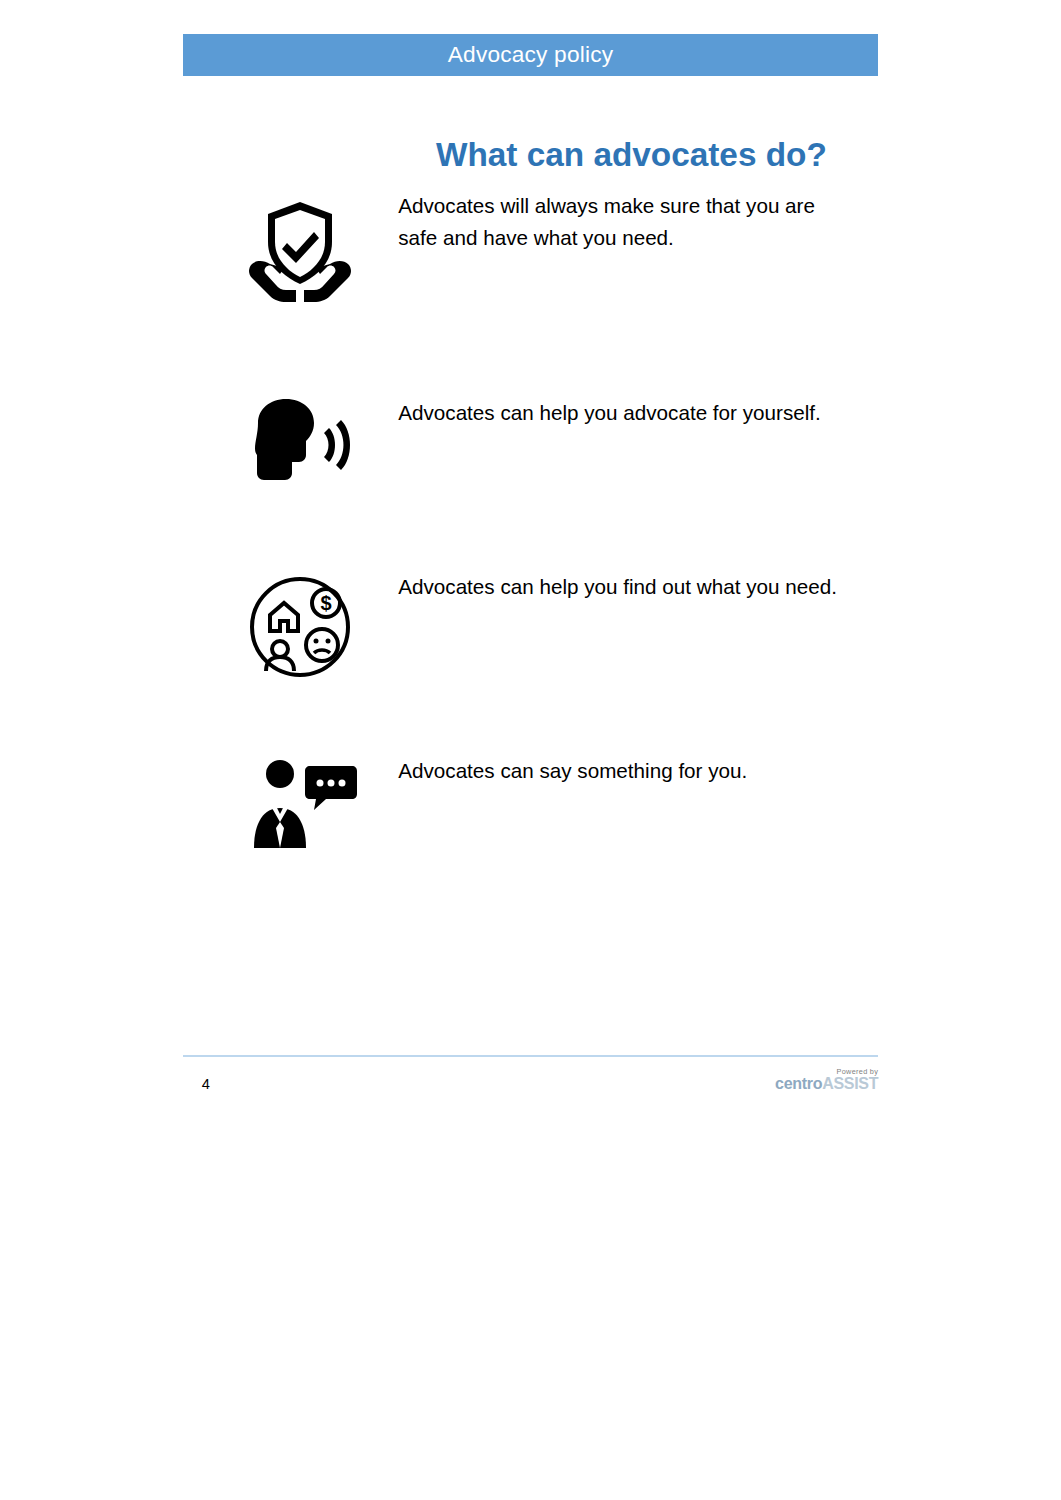Advocacy policy
What can advocates do?
Advocates will always make sure that you are safe and have what you need.
Advocates can help you advocate for yourself.
$
Advocates can help you find out what you need.
Advocates can say something for you.
4
Powered by
centroASSIST